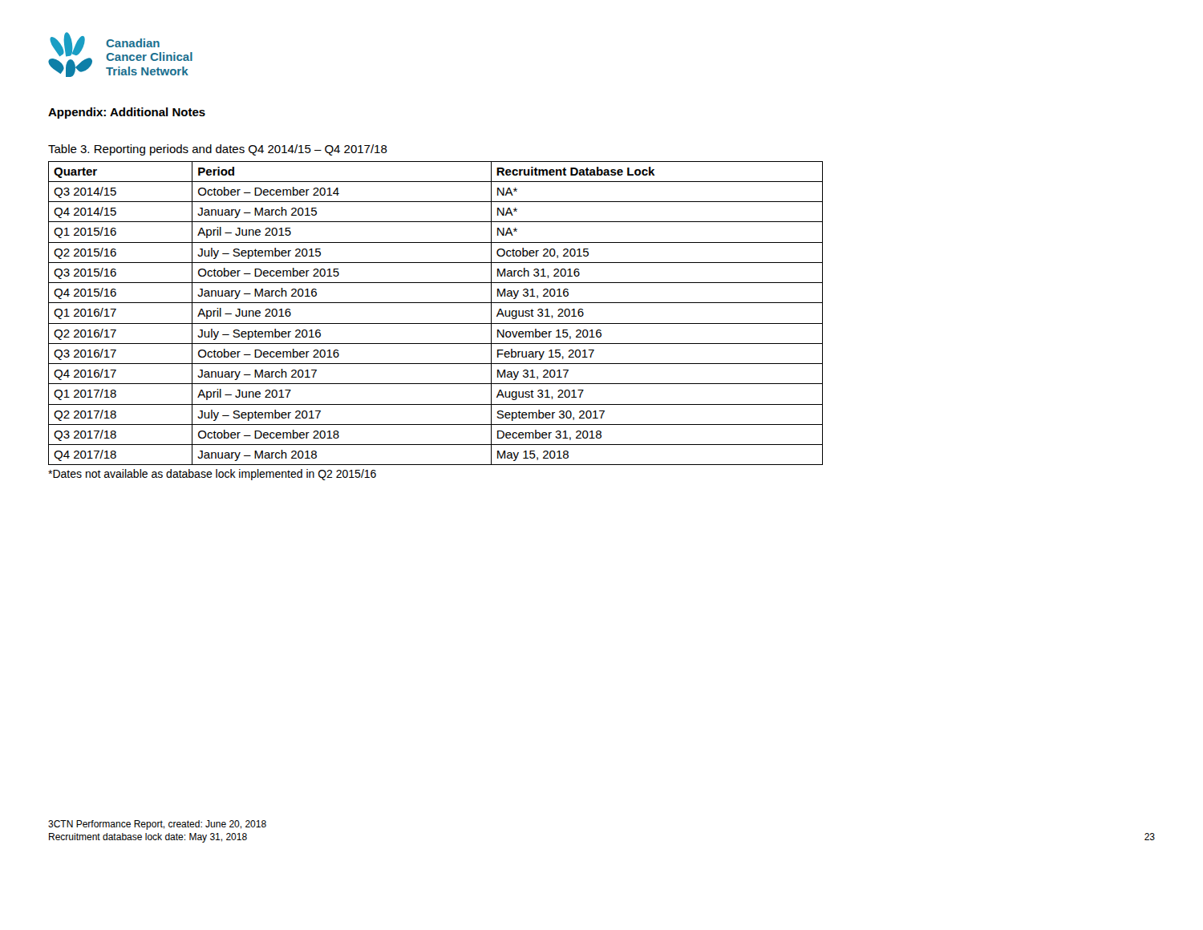Canadian
Cancer Clinical
Trials Network
Appendix: Additional Notes
Table 3. Reporting periods and dates Q4 2014/15 – Q4 2017/18
| Quarter | Period | Recruitment Database Lock |
| --- | --- | --- |
| Q3 2014/15 | October – December 2014 | NA* |
| Q4 2014/15 | January – March 2015 | NA* |
| Q1 2015/16 | April – June 2015 | NA* |
| Q2 2015/16 | July – September 2015 | October 20, 2015 |
| Q3 2015/16 | October – December 2015 | March 31, 2016 |
| Q4 2015/16 | January – March 2016 | May 31, 2016 |
| Q1 2016/17 | April – June 2016 | August 31, 2016 |
| Q2 2016/17 | July – September 2016 | November 15, 2016 |
| Q3 2016/17 | October – December 2016 | February 15, 2017 |
| Q4 2016/17 | January – March 2017 | May 31, 2017 |
| Q1 2017/18 | April – June 2017 | August 31, 2017 |
| Q2 2017/18 | July – September 2017 | September 30, 2017 |
| Q3 2017/18 | October – December 2018 | December 31, 2018 |
| Q4 2017/18 | January – March 2018 | May 15, 2018 |
*Dates not available as database lock implemented in Q2 2015/16
3CTN Performance Report, created: June 20, 2018
Recruitment database lock date: May 31, 2018 23